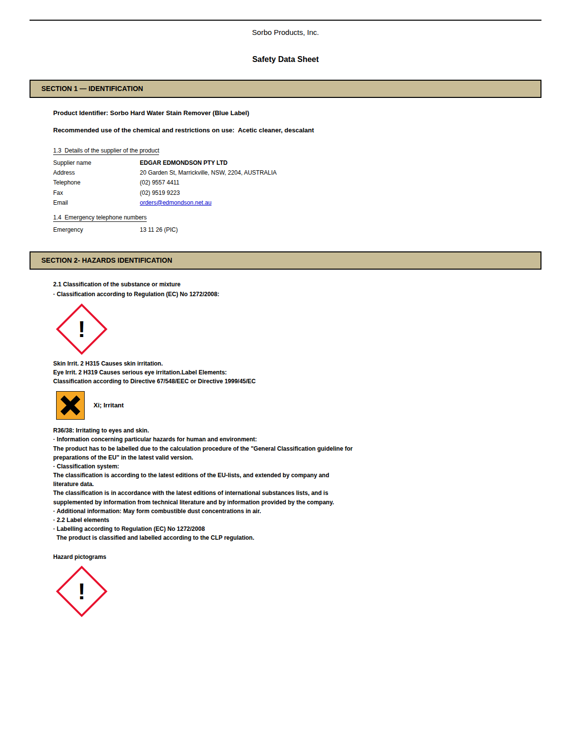Sorbo Products, Inc.
Safety Data Sheet
SECTION 1 — IDENTIFICATION
Product Identifier: Sorbo Hard Water Stain Remover (Blue Label)
Recommended use of the chemical and restrictions on use: Acetic cleaner, descalant
1.3 Details of the supplier of the product
| Supplier name | EDGAR EDMONDSON PTY LTD |
| Address | 20 Garden St, Marrickville, NSW, 2204, AUSTRALIA |
| Telephone | (02) 9557 4411 |
| Fax | (02) 9519 9223 |
| Email | orders@edmondson.net.au |
1.4 Emergency telephone numbers
| Emergency | 13 11 26 (PIC) |
SECTION 2- HAZARDS IDENTIFICATION
2.1 Classification of the substance or mixture
· Classification according to Regulation (EC) No 1272/2008:
!
Skin Irrit. 2 H315 Causes skin irritation.
Eye Irrit. 2 H319 Causes serious eye irritation.Label Elements:
Classification according to Directive 67/548/EEC or Directive 1999/45/EC
Xi; Irritant
R36/38: Irritating to eyes and skin.
· Information concerning particular hazards for human and environment:
The product has to be labelled due to the calculation procedure of the "General Classification guideline for
preparations of the EU" in the latest valid version.
· Classification system:
The classification is according to the latest editions of the EU-lists, and extended by company and
literature data.
The classification is in accordance with the latest editions of international substances lists, and is
supplemented by information from technical literature and by information provided by the company.
· Additional information: May form combustible dust concentrations in air.
· 2.2 Label elements
· Labelling according to Regulation (EC) No 1272/2008
The product is classified and labelled according to the CLP regulation.
Hazard pictograms
!